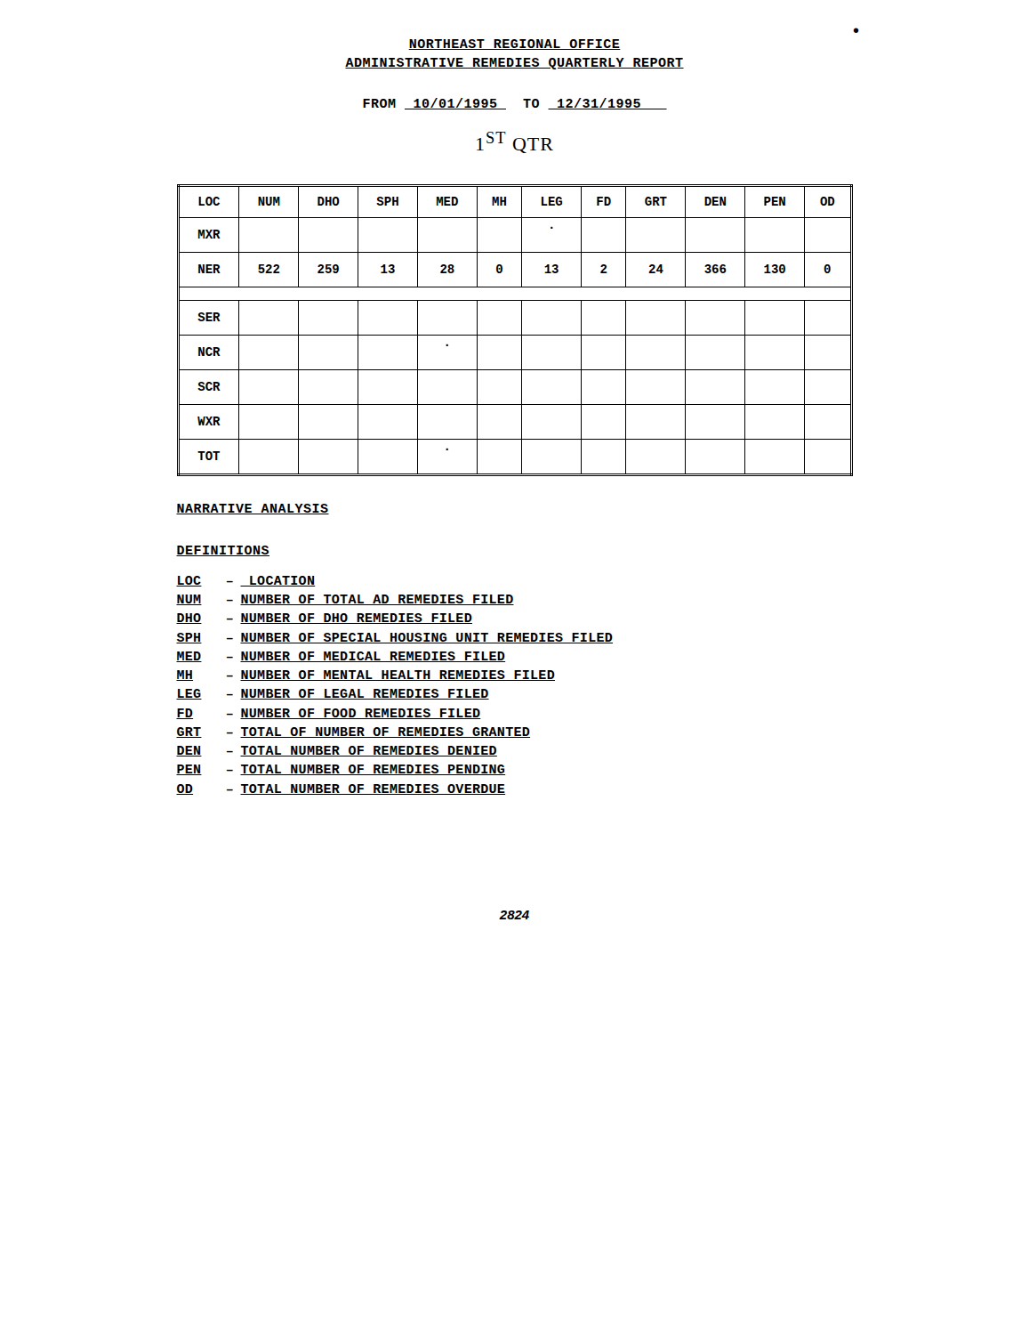•
NORTHEAST REGIONAL OFFICE
ADMINISTRATIVE REMEDIES QUARTERLY REPORT
FROM 10/01/1995 TO 12/31/1995
1ST QTR
| LOC | NUM | DHO | SPH | MED | MH | LEG | FD | GRT | DEN | PEN | OD |
| --- | --- | --- | --- | --- | --- | --- | --- | --- | --- | --- | --- |
| MXR | | | | | | | | | | | |
| NER | 522 | 259 | 13 | 28 | 0 | 13 | 2 | 24 | 366 | 130 | 0 |
| SER | | | | | | | | | | | |
| NCR | | | | | | | | | | | |
| SCR | | | | | | | | | | | |
| WXR | | | | | | | | | | | |
| TOT | | | | | | | | | | | |
NARRATIVE ANALYSIS
DEFINITIONS
LOC– LOCATION
NUM–NUMBER OF TOTAL AD REMEDIES FILED
DHO–NUMBER OF DHO REMEDIES FILED
SPH–NUMBER OF SPECIAL HOUSING UNIT REMEDIES FILED
MED–NUMBER OF MEDICAL REMEDIES FILED
MH–NUMBER OF MENTAL HEALTH REMEDIES FILED
LEG–NUMBER OF LEGAL REMEDIES FILED
FD–NUMBER OF FOOD REMEDIES FILED
GRT–TOTAL OF NUMBER OF REMEDIES GRANTED
DEN–TOTAL NUMBER OF REMEDIES DENIED
PEN–TOTAL NUMBER OF REMEDIES PENDING
OD–TOTAL NUMBER OF REMEDIES OVERDUE
2824